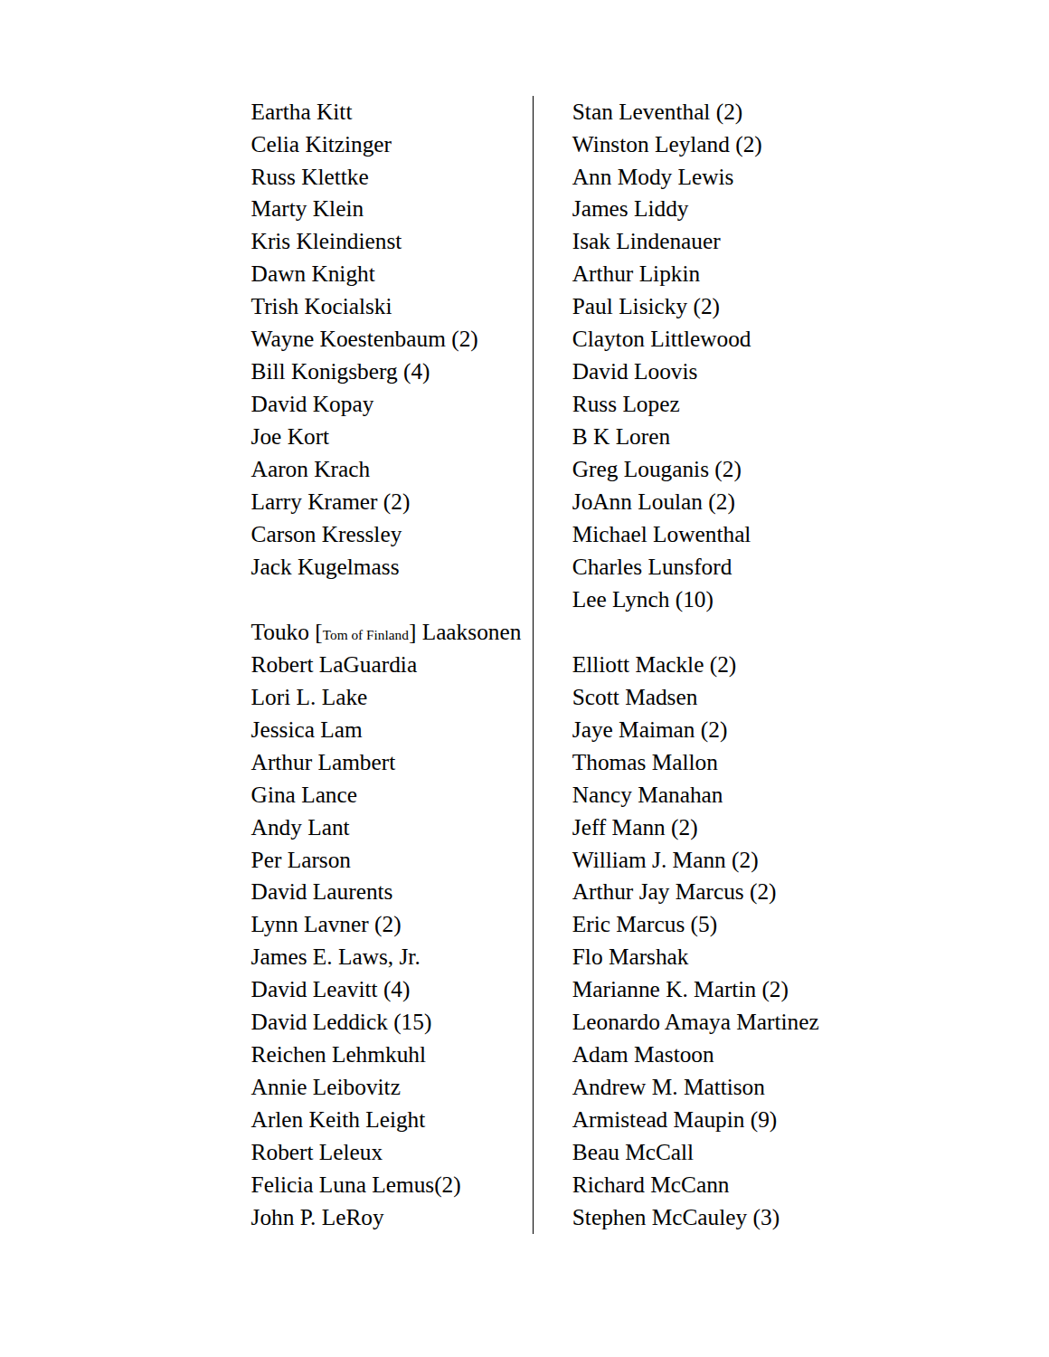Eartha Kitt
Celia Kitzinger
Russ Klettke
Marty Klein
Kris Kleindienst
Dawn Knight
Trish Kocialski
Wayne Koestenbaum (2)
Bill Konigsberg (4)
David Kopay
Joe Kort
Aaron Krach
Larry Kramer (2)
Carson Kressley
Jack Kugelmass
Touko [Tom of Finland] Laaksonen
Robert LaGuardia
Lori L. Lake
Jessica Lam
Arthur Lambert
Gina Lance
Andy Lant
Per Larson
David Laurents
Lynn Lavner (2)
James E. Laws, Jr.
David Leavitt (4)
David Leddick (15)
Reichen Lehmkuhl
Annie Leibovitz
Arlen Keith Leight
Robert Leleux
Felicia Luna Lemus(2)
John P. LeRoy
Stan Leventhal (2)
Winston Leyland (2)
Ann Mody Lewis
James Liddy
Isak Lindenauer
Arthur Lipkin
Paul Lisicky (2)
Clayton Littlewood
David Loovis
Russ Lopez
B K Loren
Greg Louganis (2)
JoAnn Loulan (2)
Michael Lowenthal
Charles Lunsford
Lee Lynch (10)
Elliott Mackle (2)
Scott Madsen
Jaye Maiman (2)
Thomas Mallon
Nancy Manahan
Jeff Mann (2)
William J. Mann (2)
Arthur Jay Marcus (2)
Eric Marcus (5)
Flo Marshak
Marianne K. Martin (2)
Leonardo Amaya Martinez
Adam Mastoon
Andrew M. Mattison
Armistead Maupin (9)
Beau McCall
Richard McCann
Stephen McCauley (3)